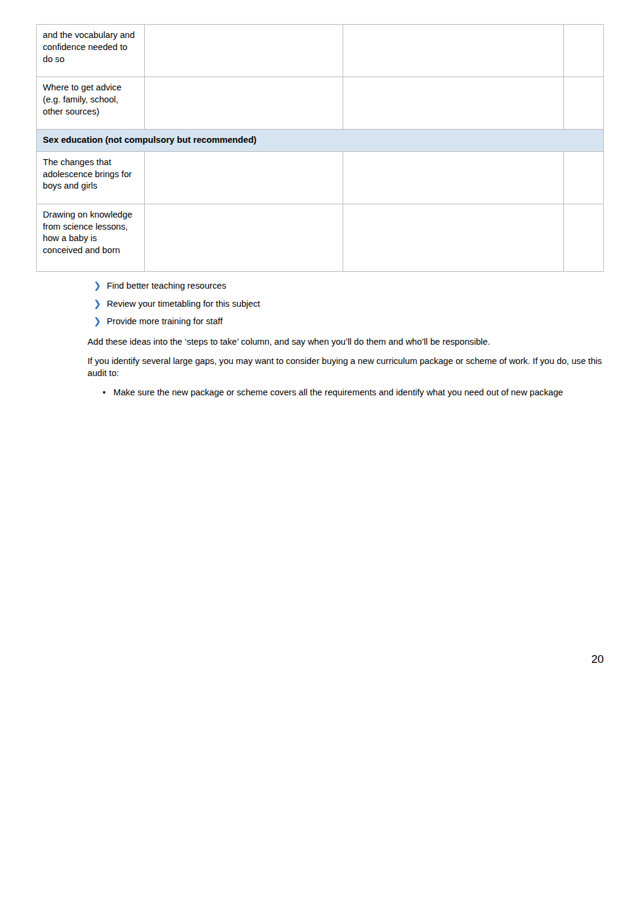| and the vocabulary and confidence needed to do so | | | |
| Where to get advice (e.g. family, school, other sources) | | | |
| Sex education (not compulsory but recommended) |
| The changes that adolescence brings for boys and girls | | | |
| Drawing on knowledge from science lessons, how a baby is conceived and born | | | |
Find better teaching resources
Review your timetabling for this subject
Provide more training for staff
Add these ideas into the ‘steps to take’ column, and say when you’ll do them and who’ll be responsible.
If you identify several large gaps, you may want to consider buying a new curriculum package or scheme of work. If you do, use this audit to:
Make sure the new package or scheme covers all the requirements and identify what you need out of new package
20